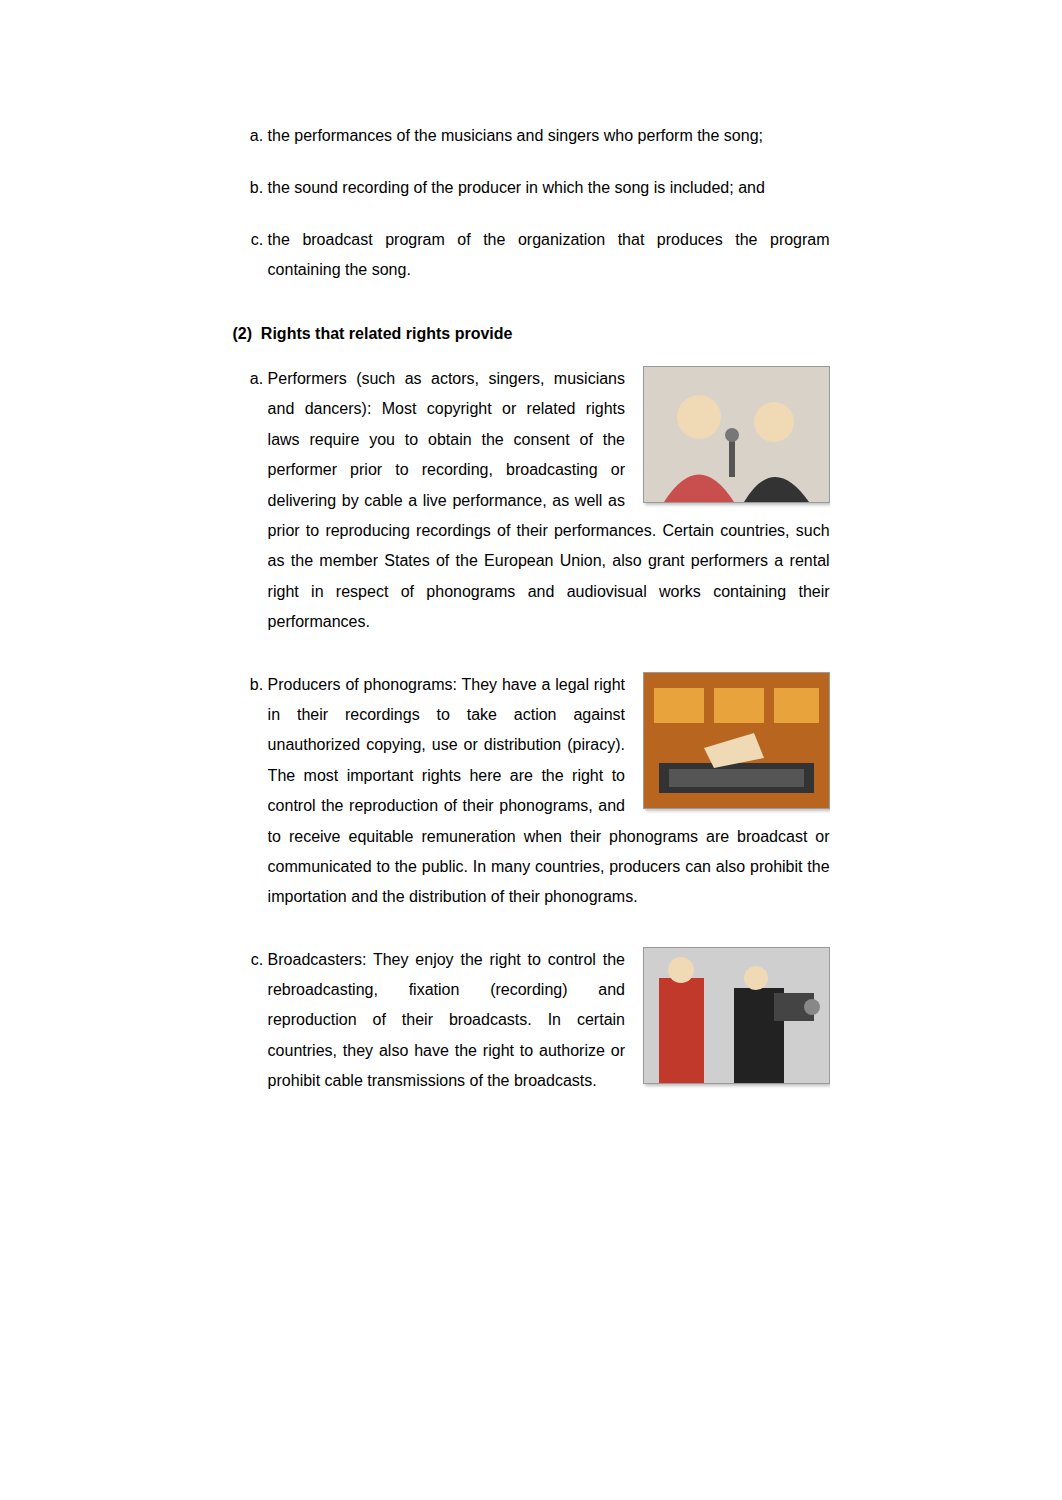the performances of the musicians and singers who perform the song;
the sound recording of the producer in which the song is included; and
the broadcast program of the organization that produces the program containing the song.
(2) Rights that related rights provide
Performers (such as actors, singers, musicians and dancers): Most copyright or related rights laws require you to obtain the consent of the performer prior to recording, broadcasting or delivering by cable a live performance, as well as prior to reproducing recordings of their performances. Certain countries, such as the member States of the European Union, also grant performers a rental right in respect of phonograms and audiovisual works containing their performances.
Producers of phonograms: They have a legal right in their recordings to take action against unauthorized copying, use or distribution (piracy). The most important rights here are the right to control the reproduction of their phonograms, and to receive equitable remuneration when their phonograms are broadcast or communicated to the public. In many countries, producers can also prohibit the importation and the distribution of their phonograms.
Broadcasters: They enjoy the right to control the rebroadcasting, fixation (recording) and reproduction of their broadcasts. In certain countries, they also have the right to authorize or prohibit cable transmissions of the broadcasts.